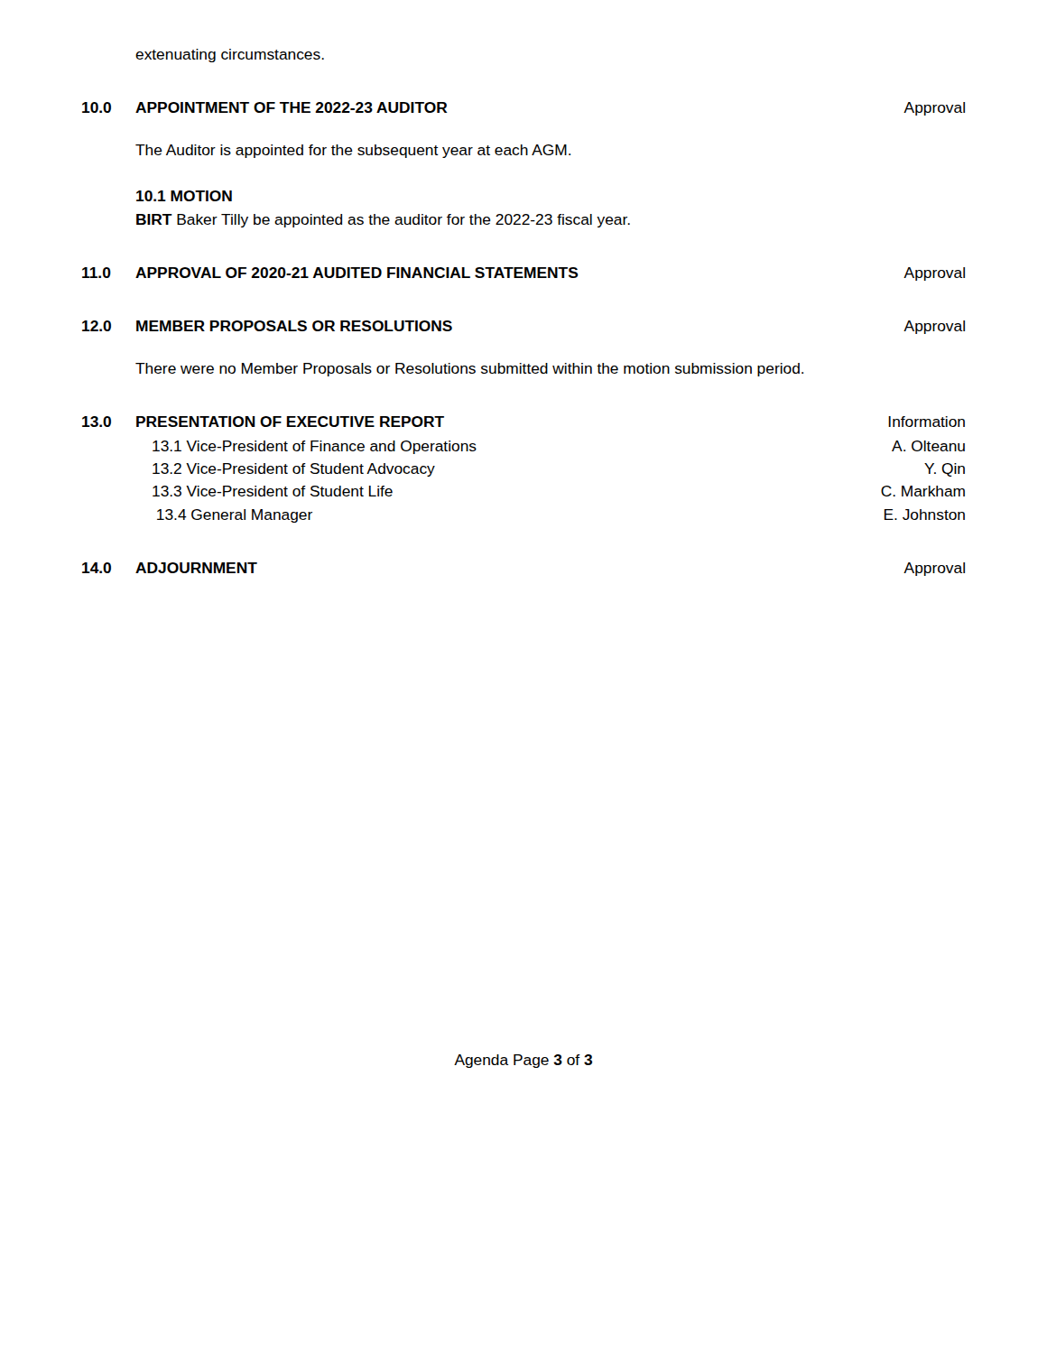extenuating circumstances.
10.0
APPOINTMENT OF THE 2022-23 AUDITOR Approval
The Auditor is appointed for the subsequent year at each AGM.
10.1 MOTION
BIRT Baker Tilly be appointed as the auditor for the 2022-23 fiscal year.
11.0
APPROVAL OF 2020-21 AUDITED FINANCIAL STATEMENTS Approval
12.0
MEMBER PROPOSALS OR RESOLUTIONS Approval
There were no Member Proposals or Resolutions submitted within the motion submission period.
13.0
PRESENTATION OF EXECUTIVE REPORT Information
13.1 Vice-President of Finance and Operations A. Olteanu
13.2 Vice-President of Student Advocacy Y. Qin
13.3 Vice-President of Student Life C. Markham
13.4 General Manager E. Johnston
14.0
ADJOURNMENT Approval
Agenda Page 3 of 3